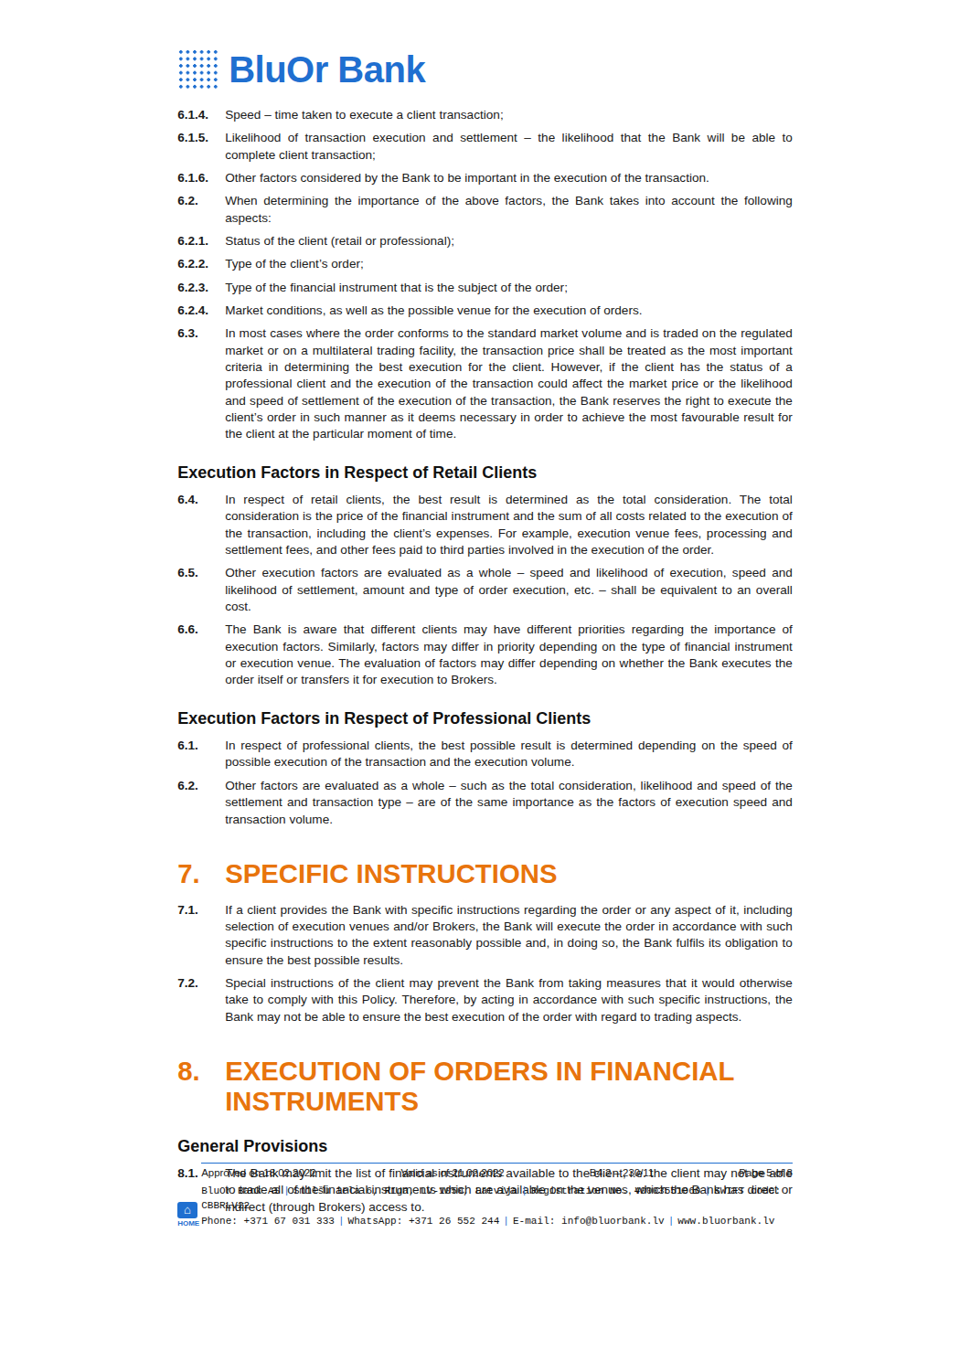BluOr Bank
6.1.4. Speed – time taken to execute a client transaction;
6.1.5. Likelihood of transaction execution and settlement – the likelihood that the Bank will be able to complete client transaction;
6.1.6. Other factors considered by the Bank to be important in the execution of the transaction.
6.2. When determining the importance of the above factors, the Bank takes into account the following aspects:
6.2.1. Status of the client (retail or professional);
6.2.2. Type of the client’s order;
6.2.3. Type of the financial instrument that is the subject of the order;
6.2.4. Market conditions, as well as the possible venue for the execution of orders.
6.3. In most cases where the order conforms to the standard market volume and is traded on the regulated market or on a multilateral trading facility, the transaction price shall be treated as the most important criteria in determining the best execution for the client. However, if the client has the status of a professional client and the execution of the transaction could affect the market price or the likelihood and speed of settlement of the execution of the transaction, the Bank reserves the right to execute the client’s order in such manner as it deems necessary in order to achieve the most favourable result for the client at the particular moment of time.
Execution Factors in Respect of Retail Clients
6.4. In respect of retail clients, the best result is determined as the total consideration. The total consideration is the price of the financial instrument and the sum of all costs related to the execution of the transaction, including the client’s expenses. For example, execution venue fees, processing and settlement fees, and other fees paid to third parties involved in the execution of the order.
6.5. Other execution factors are evaluated as a whole – speed and likelihood of execution, speed and likelihood of settlement, amount and type of order execution, etc. – shall be equivalent to an overall cost.
6.6. The Bank is aware that different clients may have different priorities regarding the importance of execution factors. Similarly, factors may differ in priority depending on the type of financial instrument or execution venue. The evaluation of factors may differ depending on whether the Bank executes the order itself or transfers it for execution to Brokers.
Execution Factors in Respect of Professional Clients
6.1. In respect of professional clients, the best possible result is determined depending on the speed of possible execution of the transaction and the execution volume.
6.2. Other factors are evaluated as a whole – such as the total consideration, likelihood and speed of the settlement and transaction type – are of the same importance as the factors of execution speed and transaction volume.
7. SPECIFIC INSTRUCTIONS
7.1. If a client provides the Bank with specific instructions regarding the order or any aspect of it, including selection of execution venues and/or Brokers, the Bank will execute the order in accordance with such specific instructions to the extent reasonably possible and, in doing so, the Bank fulfils its obligation to ensure the best possible results.
7.2. Special instructions of the client may prevent the Bank from taking measures that it would otherwise take to comply with this Policy. Therefore, by acting in accordance with such specific instructions, the Bank may not be able to ensure the best execution of the order with regard to trading aspects.
8. EXECUTION OF ORDERS IN FINANCIAL INSTRUMENTS
General Provisions
8.1. The Bank may limit the list of financial instruments available to the client, i.e. the client may not be able to trade all of the financial instruments which are available on the venues, which the Bank has direct or indirect (through Brokers) access to.
⌂ HOME
Approved on 18.02.2022 Valid as of 21.02.2022 B4.2 – 230/11 Page 5 of 8
BluOr Bank AS|Smilšu iela 6, Rīga, LV-1050, Latvija|Registration No. 40003551060|SWIFT code: CBBRLV22
Phone: +371 67 031 333|WhatsApp: +371 26 552 244|E-mail: info@bluorbank.lv|www.bluorbank.lv